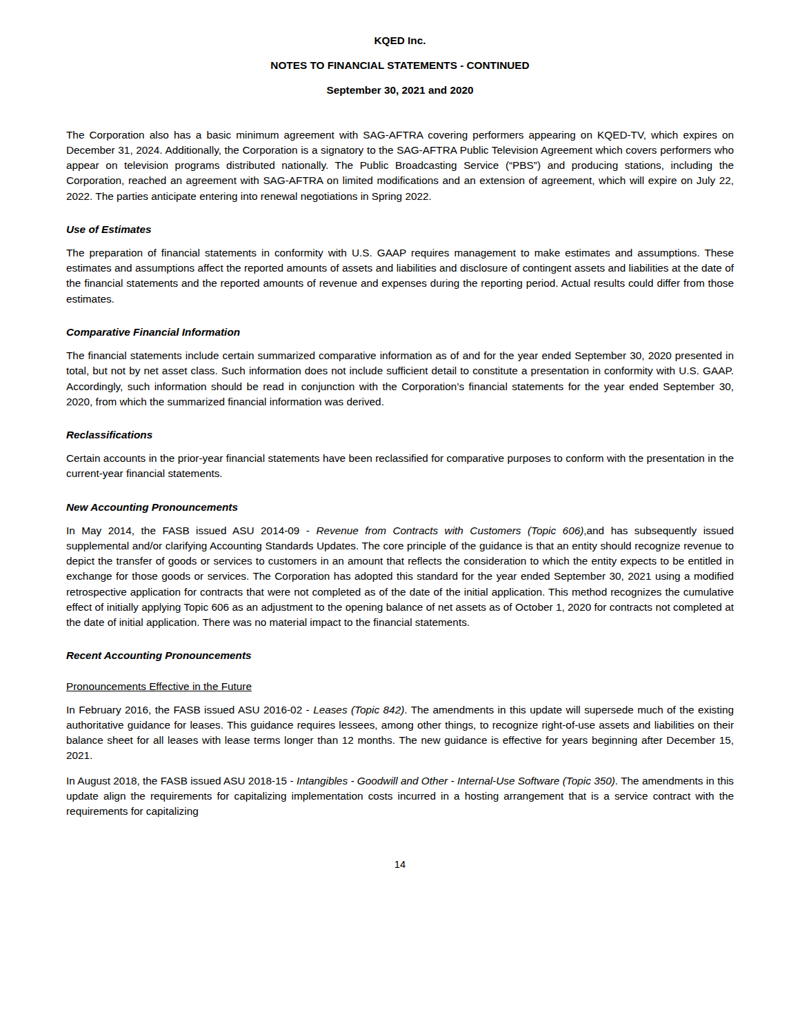KQED Inc.
NOTES TO FINANCIAL STATEMENTS - CONTINUED
September 30, 2021 and 2020
The Corporation also has a basic minimum agreement with SAG-AFTRA covering performers appearing on KQED-TV, which expires on December 31, 2024. Additionally, the Corporation is a signatory to the SAG-AFTRA Public Television Agreement which covers performers who appear on television programs distributed nationally. The Public Broadcasting Service (“PBS”) and producing stations, including the Corporation, reached an agreement with SAG-AFTRA on limited modifications and an extension of agreement, which will expire on July 22, 2022. The parties anticipate entering into renewal negotiations in Spring 2022.
Use of Estimates
The preparation of financial statements in conformity with U.S. GAAP requires management to make estimates and assumptions. These estimates and assumptions affect the reported amounts of assets and liabilities and disclosure of contingent assets and liabilities at the date of the financial statements and the reported amounts of revenue and expenses during the reporting period. Actual results could differ from those estimates.
Comparative Financial Information
The financial statements include certain summarized comparative information as of and for the year ended September 30, 2020 presented in total, but not by net asset class. Such information does not include sufficient detail to constitute a presentation in conformity with U.S. GAAP. Accordingly, such information should be read in conjunction with the Corporation’s financial statements for the year ended September 30, 2020, from which the summarized financial information was derived.
Reclassifications
Certain accounts in the prior-year financial statements have been reclassified for comparative purposes to conform with the presentation in the current-year financial statements.
New Accounting Pronouncements
In May 2014, the FASB issued ASU 2014-09 - Revenue from Contracts with Customers (Topic 606),and has subsequently issued supplemental and/or clarifying Accounting Standards Updates. The core principle of the guidance is that an entity should recognize revenue to depict the transfer of goods or services to customers in an amount that reflects the consideration to which the entity expects to be entitled in exchange for those goods or services. The Corporation has adopted this standard for the year ended September 30, 2021 using a modified retrospective application for contracts that were not completed as of the date of the initial application. This method recognizes the cumulative effect of initially applying Topic 606 as an adjustment to the opening balance of net assets as of October 1, 2020 for contracts not completed at the date of initial application. There was no material impact to the financial statements.
Recent Accounting Pronouncements
Pronouncements Effective in the Future
In February 2016, the FASB issued ASU 2016-02 - Leases (Topic 842). The amendments in this update will supersede much of the existing authoritative guidance for leases. This guidance requires lessees, among other things, to recognize right-of-use assets and liabilities on their balance sheet for all leases with lease terms longer than 12 months. The new guidance is effective for years beginning after December 15, 2021.
In August 2018, the FASB issued ASU 2018-15 - Intangibles - Goodwill and Other - Internal-Use Software (Topic 350). The amendments in this update align the requirements for capitalizing implementation costs incurred in a hosting arrangement that is a service contract with the requirements for capitalizing
14